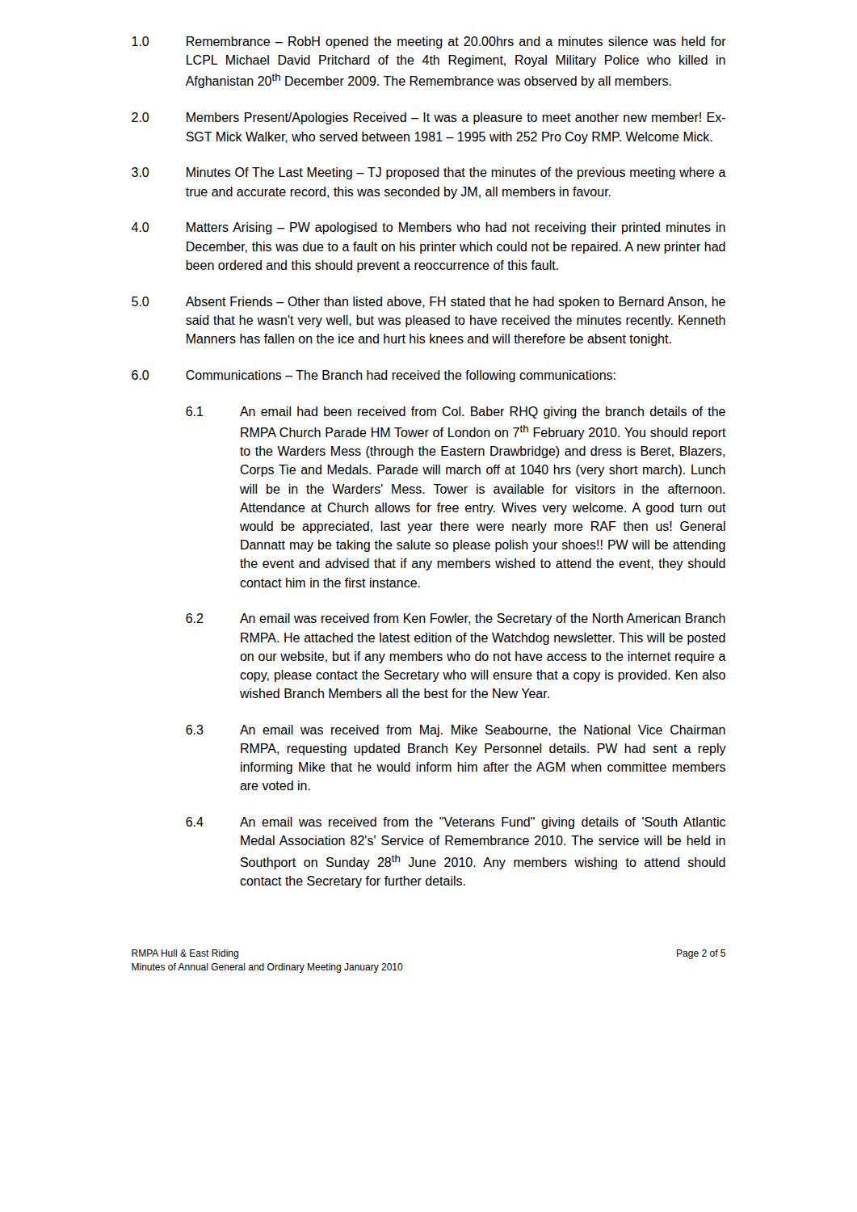1.0
Remembrance – RobH opened the meeting at 20.00hrs and a minutes silence was held for LCPL Michael David Pritchard of the 4th Regiment, Royal Military Police who killed in Afghanistan 20th December 2009. The Remembrance was observed by all members.
2.0
Members Present/Apologies Received – It was a pleasure to meet another new member! Ex-SGT Mick Walker, who served between 1981 – 1995 with 252 Pro Coy RMP. Welcome Mick.
3.0
Minutes Of The Last Meeting – TJ proposed that the minutes of the previous meeting where a true and accurate record, this was seconded by JM, all members in favour.
4.0
Matters Arising – PW apologised to Members who had not receiving their printed minutes in December, this was due to a fault on his printer which could not be repaired. A new printer had been ordered and this should prevent a reoccurrence of this fault.
5.0
Absent Friends – Other than listed above, FH stated that he had spoken to Bernard Anson, he said that he wasn't very well, but was pleased to have received the minutes recently. Kenneth Manners has fallen on the ice and hurt his knees and will therefore be absent tonight.
6.0
Communications – The Branch had received the following communications:
6.1
An email had been received from Col. Baber RHQ giving the branch details of the RMPA Church Parade HM Tower of London on 7th February 2010. You should report to the Warders Mess (through the Eastern Drawbridge) and dress is Beret, Blazers, Corps Tie and Medals. Parade will march off at 1040 hrs (very short march). Lunch will be in the Warders' Mess. Tower is available for visitors in the afternoon. Attendance at Church allows for free entry. Wives very welcome. A good turn out would be appreciated, last year there were nearly more RAF then us! General Dannatt may be taking the salute so please polish your shoes!! PW will be attending the event and advised that if any members wished to attend the event, they should contact him in the first instance.
6.2
An email was received from Ken Fowler, the Secretary of the North American Branch RMPA. He attached the latest edition of the Watchdog newsletter. This will be posted on our website, but if any members who do not have access to the internet require a copy, please contact the Secretary who will ensure that a copy is provided. Ken also wished Branch Members all the best for the New Year.
6.3
An email was received from Maj. Mike Seabourne, the National Vice Chairman RMPA, requesting updated Branch Key Personnel details. PW had sent a reply informing Mike that he would inform him after the AGM when committee members are voted in.
6.4
An email was received from the "Veterans Fund" giving details of 'South Atlantic Medal Association 82's' Service of Remembrance 2010. The service will be held in Southport on Sunday 28th June 2010. Any members wishing to attend should contact the Secretary for further details.
RMPA Hull & East Riding
Minutes of Annual General and Ordinary Meeting January 2010
Page 2 of 5